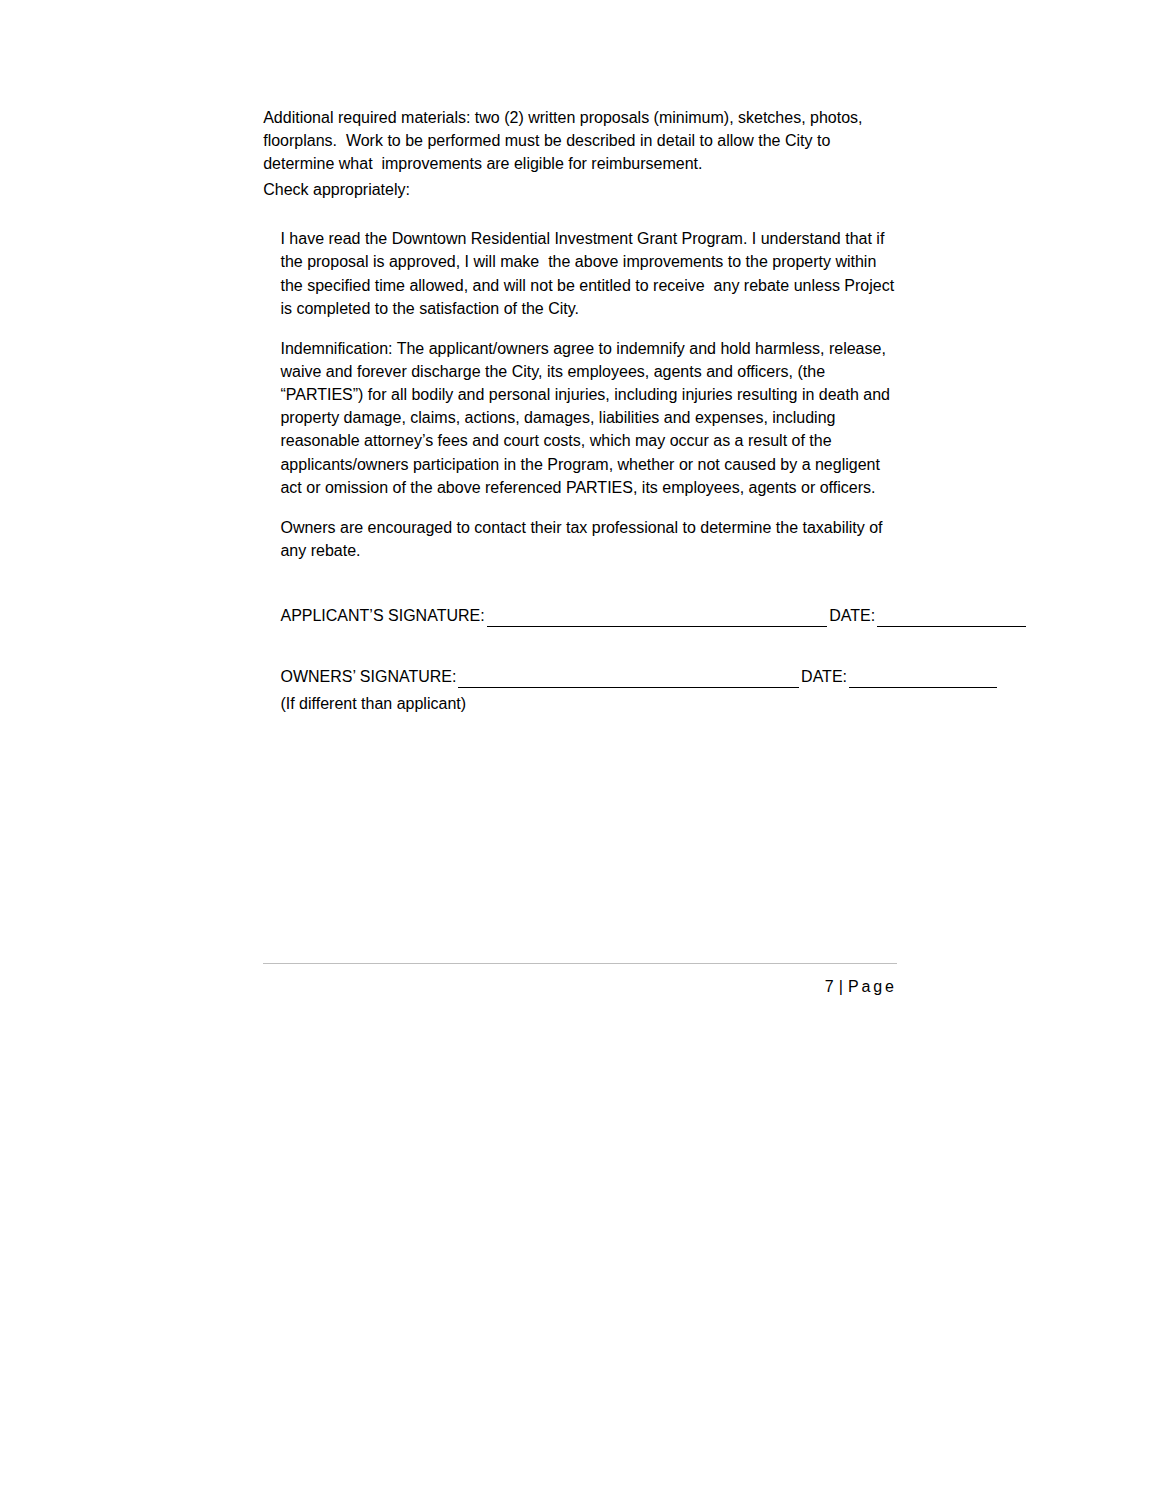Additional required materials: two (2) written proposals (minimum), sketches, photos, floorplans. Work to be performed must be described in detail to allow the City to determine what improvements are eligible for reimbursement.
Check appropriately:
I have read the Downtown Residential Investment Grant Program. I understand that if the proposal is approved, I will make the above improvements to the property within the specified time allowed, and will not be entitled to receive any rebate unless Project is completed to the satisfaction of the City.
Indemnification: The applicant/owners agree to indemnify and hold harmless, release, waive and forever discharge the City, its employees, agents and officers, (the “PARTIES”) for all bodily and personal injuries, including injuries resulting in death and property damage, claims, actions, damages, liabilities and expenses, including reasonable attorney’s fees and court costs, which may occur as a result of the applicants/owners participation in the Program, whether or not caused by a negligent act or omission of the above referenced PARTIES, its employees, agents or officers.
Owners are encouraged to contact their tax professional to determine the taxability of any rebate.
APPLICANT’S SIGNATURE: DATE:
OWNERS’ SIGNATURE: DATE:
(If different than applicant)
7 | Page